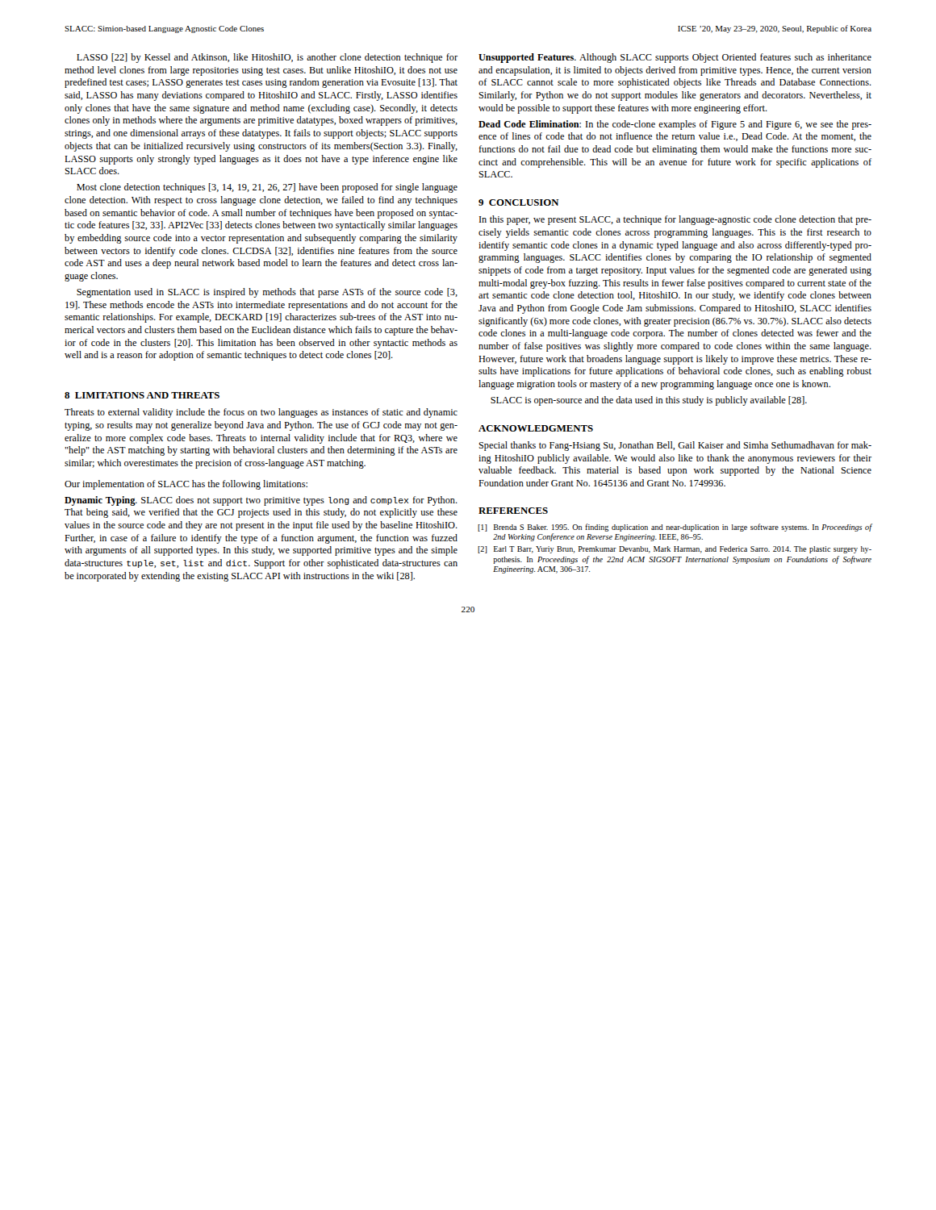SLACC: Simion-based Language Agnostic Code Clones
ICSE ’20, May 23–29, 2020, Seoul, Republic of Korea
LASSO [22] by Kessel and Atkinson, like HitoshiIO, is another clone detection technique for method level clones from large repositories using test cases. But unlike HitoshiIO, it does not use predefined test cases; LASSO generates test cases using random generation via Evosuite [13]. That said, LASSO has many deviations compared to HitoshiIO and SLACC. Firstly, LASSO identifies only clones that have the same signature and method name (excluding case). Secondly, it detects clones only in methods where the arguments are primitive datatypes, boxed wrappers of primitives, strings, and one dimensional arrays of these datatypes. It fails to support objects; SLACC supports objects that can be initialized recursively using constructors of its members(Section 3.3). Finally, LASSO supports only strongly typed languages as it does not have a type inference engine like SLACC does.
Most clone detection techniques [3, 14, 19, 21, 26, 27] have been proposed for single language clone detection. With respect to cross language clone detection, we failed to find any techniques based on semantic behavior of code. A small number of techniques have been proposed on syntactic code features [32, 33]. API2Vec [33] detects clones between two syntactically similar languages by embedding source code into a vector representation and subsequently comparing the similarity between vectors to identify code clones. CLCDSA [32], identifies nine features from the source code AST and uses a deep neural network based model to learn the features and detect cross language clones.
Segmentation used in SLACC is inspired by methods that parse ASTs of the source code [3, 19]. These methods encode the ASTs into intermediate representations and do not account for the semantic relationships. For example, DECKARD [19] characterizes sub-trees of the AST into numerical vectors and clusters them based on the Euclidean distance which fails to capture the behavior of code in the clusters [20]. This limitation has been observed in other syntactic methods as well and is a reason for adoption of semantic techniques to detect code clones [20].
8 Limitations and Threats
Threats to external validity include the focus on two languages as instances of static and dynamic typing, so results may not generalize beyond Java and Python. The use of GCJ code may not generalize to more complex code bases. Threats to internal validity include that for RQ3, where we "help" the AST matching by starting with behavioral clusters and then determining if the ASTs are similar; which overestimates the precision of cross-language AST matching.
Our implementation of SLACC has the following limitations:
Dynamic Typing. SLACC does not support two primitive types long and complex for Python. That being said, we verified that the GCJ projects used in this study, do not explicitly use these values in the source code and they are not present in the input file used by the baseline HitoshiIO. Further, in case of a failure to identify the type of a function argument, the function was fuzzed with arguments of all supported types. In this study, we supported primitive types and the simple data-structures tuple, set, list and dict. Support for other sophisticated data-structures can be incorporated by extending the existing SLACC API with instructions in the wiki [28].
Unsupported Features. Although SLACC supports Object Oriented features such as inheritance and encapsulation, it is limited to objects derived from primitive types. Hence, the current version of SLACC cannot scale to more sophisticated objects like Threads and Database Connections. Similarly, for Python we do not support modules like generators and decorators. Nevertheless, it would be possible to support these features with more engineering effort.
Dead Code Elimination: In the code-clone examples of Figure 5 and Figure 6, we see the presence of lines of code that do not influence the return value i.e., Dead Code. At the moment, the functions do not fail due to dead code but eliminating them would make the functions more succinct and comprehensible. This will be an avenue for future work for specific applications of SLACC.
9 Conclusion
In this paper, we present SLACC, a technique for language-agnostic code clone detection that precisely yields semantic code clones across programming languages. This is the first research to identify semantic code clones in a dynamic typed language and also across differently-typed programming languages. SLACC identifies clones by comparing the IO relationship of segmented snippets of code from a target repository. Input values for the segmented code are generated using multi-modal grey-box fuzzing. This results in fewer false positives compared to current state of the art semantic code clone detection tool, HitoshiIO. In our study, we identify code clones between Java and Python from Google Code Jam submissions. Compared to HitoshiIO, SLACC identifies significantly (6x) more code clones, with greater precision (86.7% vs. 30.7%). SLACC also detects code clones in a multi-language code corpora. The number of clones detected was fewer and the number of false positives was slightly more compared to code clones within the same language. However, future work that broadens language support is likely to improve these metrics. These results have implications for future applications of behavioral code clones, such as enabling robust language migration tools or mastery of a new programming language once one is known.
SLACC is open-source and the data used in this study is publicly available [28].
Acknowledgments
Special thanks to Fang-Hsiang Su, Jonathan Bell, Gail Kaiser and Simha Sethumadhavan for making HitoshiIO publicly available. We would also like to thank the anonymous reviewers for their valuable feedback. This material is based upon work supported by the National Science Foundation under Grant No. 1645136 and Grant No. 1749936.
References
Brenda S Baker. 1995. On finding duplication and near-duplication in large software systems. In Proceedings of 2nd Working Conference on Reverse Engineering. IEEE, 86–95.
Earl T Barr, Yuriy Brun, Premkumar Devanbu, Mark Harman, and Federica Sarro. 2014. The plastic surgery hypothesis. In Proceedings of the 22nd ACM SIGSOFT International Symposium on Foundations of Software Engineering. ACM, 306–317.
220